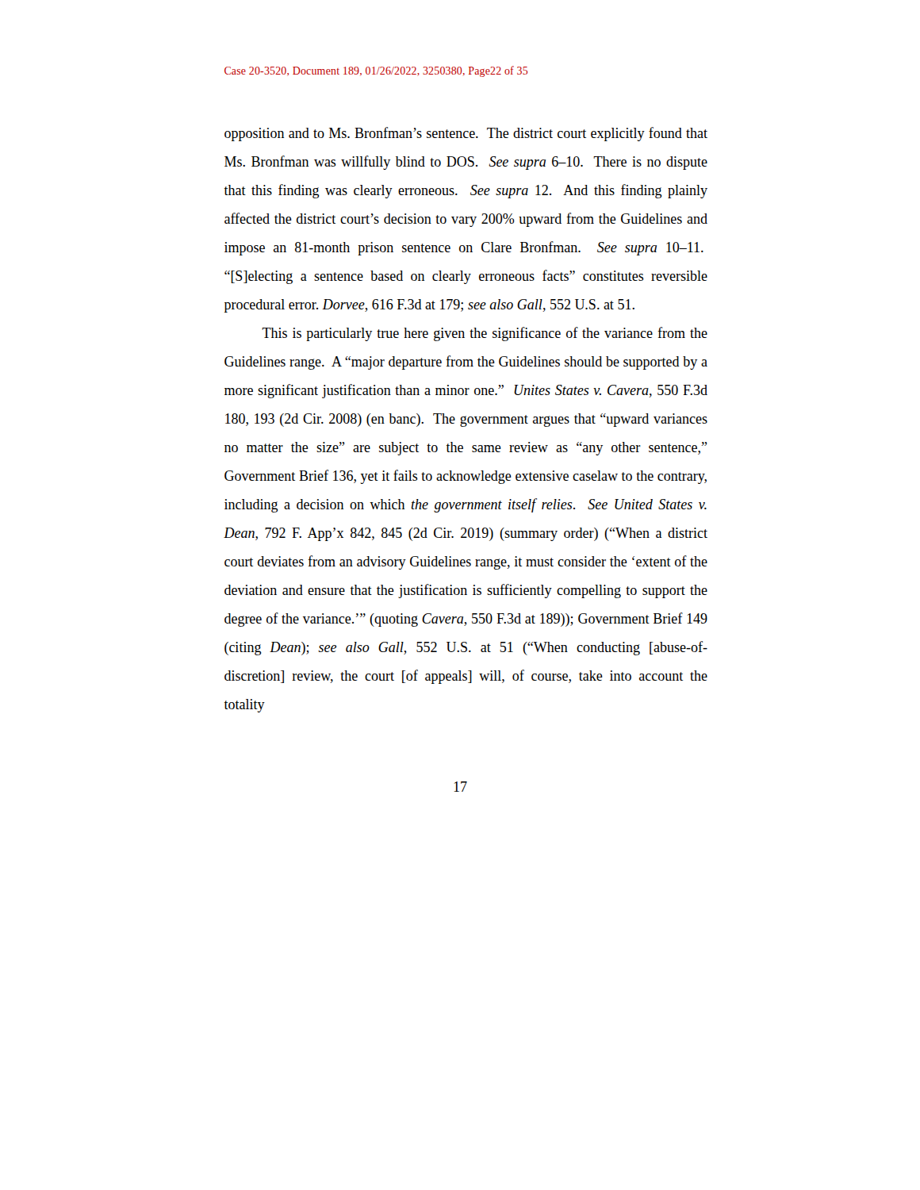Case 20-3520, Document 189, 01/26/2022, 3250380, Page22 of 35
opposition and to Ms. Bronfman’s sentence. The district court explicitly found that Ms. Bronfman was willfully blind to DOS. See supra 6–10. There is no dispute that this finding was clearly erroneous. See supra 12. And this finding plainly affected the district court’s decision to vary 200% upward from the Guidelines and impose an 81-month prison sentence on Clare Bronfman. See supra 10–11. “[S]electing a sentence based on clearly erroneous facts” constitutes reversible procedural error. Dorvee, 616 F.3d at 179; see also Gall, 552 U.S. at 51.
This is particularly true here given the significance of the variance from the Guidelines range. A “major departure from the Guidelines should be supported by a more significant justification than a minor one.” Unites States v. Cavera, 550 F.3d 180, 193 (2d Cir. 2008) (en banc). The government argues that “upward variances no matter the size” are subject to the same review as “any other sentence,” Government Brief 136, yet it fails to acknowledge extensive caselaw to the contrary, including a decision on which the government itself relies. See United States v. Dean, 792 F. App’x 842, 845 (2d Cir. 2019) (summary order) (“When a district court deviates from an advisory Guidelines range, it must consider the ‘extent of the deviation and ensure that the justification is sufficiently compelling to support the degree of the variance.’” (quoting Cavera, 550 F.3d at 189)); Government Brief 149 (citing Dean); see also Gall, 552 U.S. at 51 (“When conducting [abuse-of-discretion] review, the court [of appeals] will, of course, take into account the totality
17